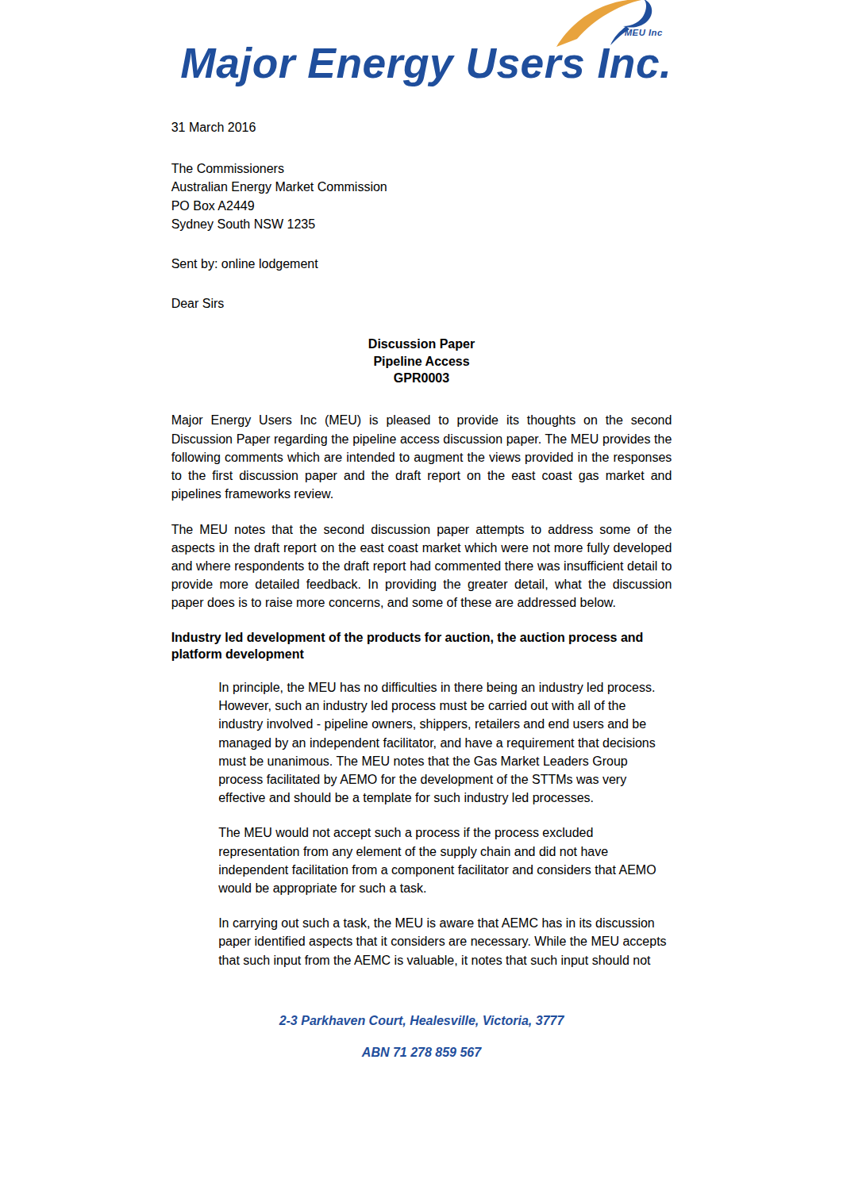MEU Inc
Major Energy Users Inc.
31 March 2016
The Commissioners
Australian Energy Market Commission
PO Box A2449
Sydney South NSW 1235
Sent by: online lodgement
Dear Sirs
Discussion Paper Pipeline Access GPR0003
Major Energy Users Inc (MEU) is pleased to provide its thoughts on the second Discussion Paper regarding the pipeline access discussion paper. The MEU provides the following comments which are intended to augment the views provided in the responses to the first discussion paper and the draft report on the east coast gas market and pipelines frameworks review.
The MEU notes that the second discussion paper attempts to address some of the aspects in the draft report on the east coast market which were not more fully developed and where respondents to the draft report had commented there was insufficient detail to provide more detailed feedback. In providing the greater detail, what the discussion paper does is to raise more concerns, and some of these are addressed below.
Industry led development of the products for auction, the auction process and platform development
In principle, the MEU has no difficulties in there being an industry led process. However, such an industry led process must be carried out with all of the industry involved - pipeline owners, shippers, retailers and end users and be managed by an independent facilitator, and have a requirement that decisions must be unanimous. The MEU notes that the Gas Market Leaders Group process facilitated by AEMO for the development of the STTMs was very effective and should be a template for such industry led processes.
The MEU would not accept such a process if the process excluded representation from any element of the supply chain and did not have independent facilitation from a component facilitator and considers that AEMO would be appropriate for such a task.
In carrying out such a task, the MEU is aware that AEMC has in its discussion paper identified aspects that it considers are necessary. While the MEU accepts that such input from the AEMC is valuable, it notes that such input should not
2-3 Parkhaven Court, Healesville, Victoria, 3777
ABN 71 278 859 567